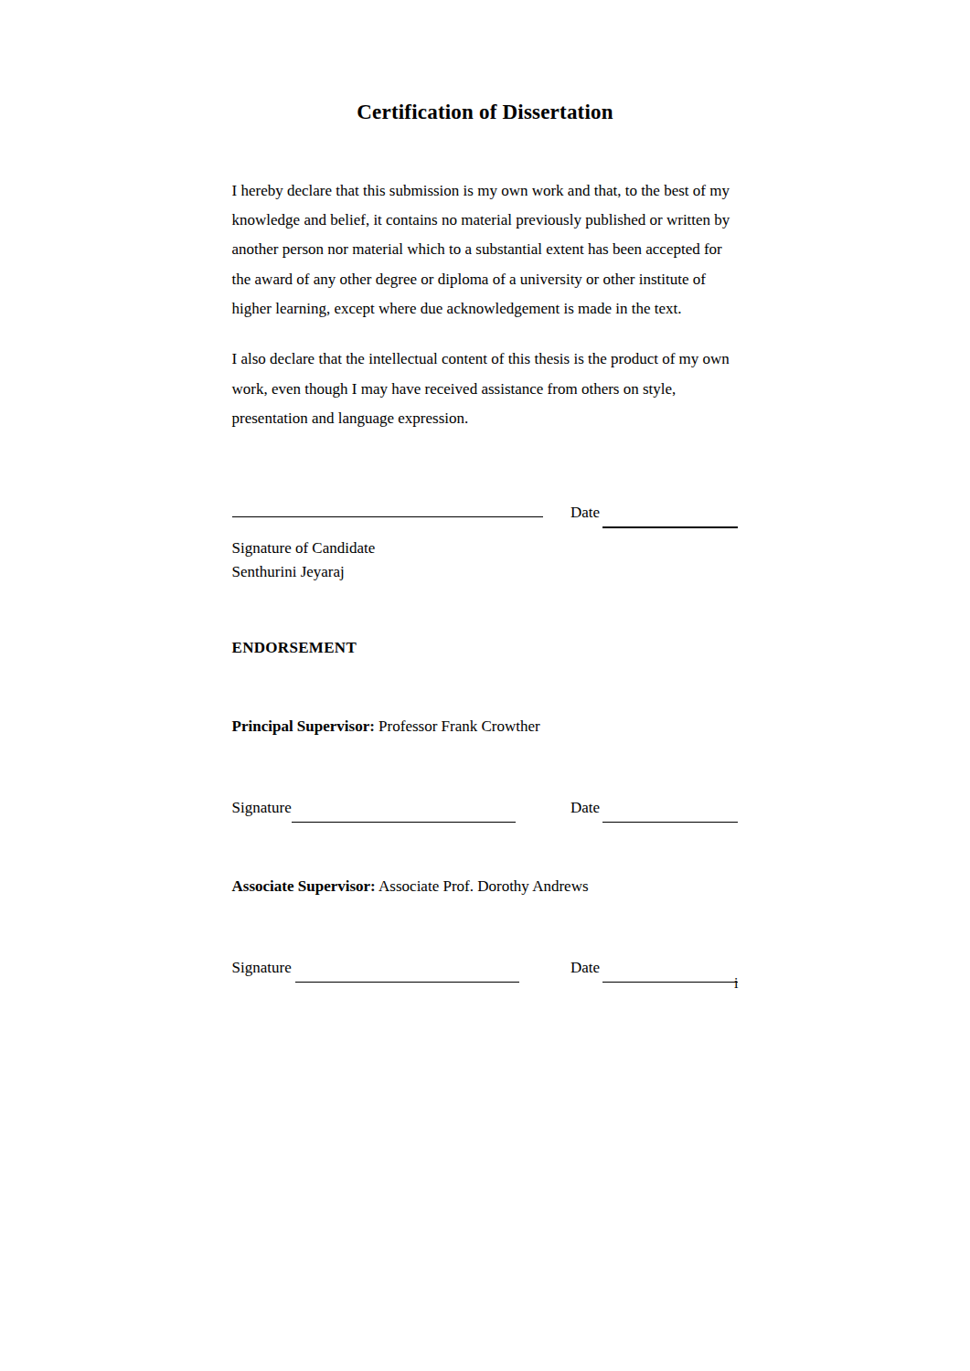Certification of Dissertation
I hereby declare that this submission is my own work and that, to the best of my knowledge and belief, it contains no material previously published or written by another person nor material which to a substantial extent has been accepted for the award of any other degree or diploma of a university or other institute of higher learning, except where due acknowledgement is made in the text.
I also declare that the intellectual content of this thesis is the product of my own work, even though I may have received assistance from others on style, presentation and language expression.
Date
Signature of Candidate Senthurini Jeyaraj
ENDORSEMENT
Principal Supervisor: Professor Frank Crowther
Signature Date
Associate Supervisor: Associate Prof. Dorothy Andrews
Signature Date
i